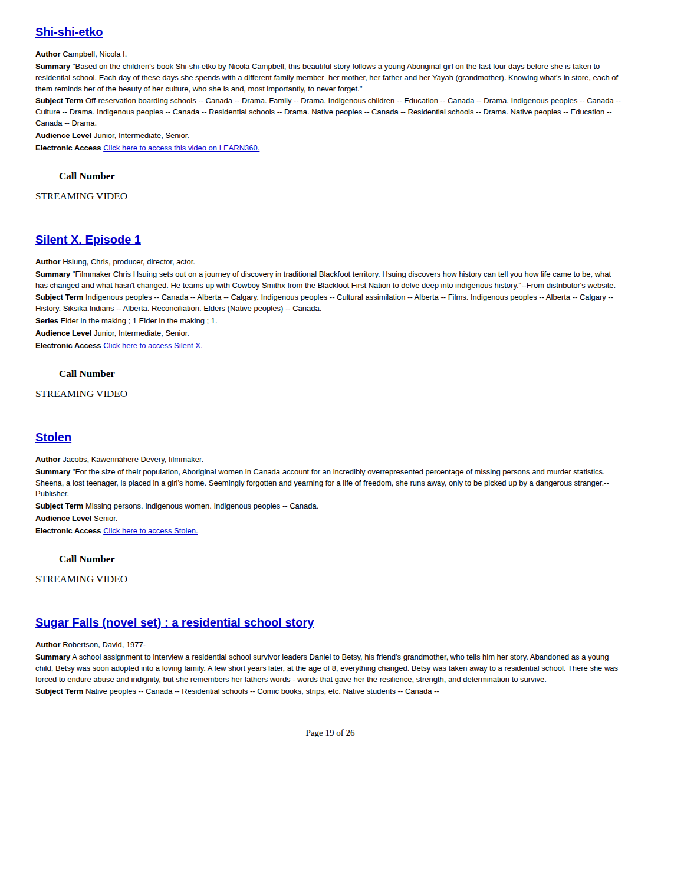Shi-shi-etko
Author Campbell, Nicola I.
Summary "Based on the children's book Shi-shi-etko by Nicola Campbell, this beautiful story follows a young Aboriginal girl on the last four days before she is taken to residential school. Each day of these days she spends with a different family member–her mother, her father and her Yayah (grandmother). Knowing what's in store, each of them reminds her of the beauty of her culture, who she is and, most importantly, to never forget."
Subject Term Off-reservation boarding schools -- Canada -- Drama. Family -- Drama. Indigenous children -- Education -- Canada -- Drama. Indigenous peoples -- Canada -- Culture -- Drama. Indigenous peoples -- Canada -- Residential schools -- Drama. Native peoples -- Canada -- Residential schools -- Drama. Native peoples -- Education -- Canada -- Drama.
Audience Level Junior, Intermediate, Senior.
Electronic Access Click here to access this video on LEARN360.
Call Number
STREAMING VIDEO
Silent X. Episode 1
Author Hsiung, Chris, producer, director, actor.
Summary "Filmmaker Chris Hsuing sets out on a journey of discovery in traditional Blackfoot territory. Hsuing discovers how history can tell you how life came to be, what has changed and what hasn't changed. He teams up with Cowboy Smithx from the Blackfoot First Nation to delve deep into indigenous history."--From distributor's website.
Subject Term Indigenous peoples -- Canada -- Alberta -- Calgary. Indigenous peoples -- Cultural assimilation -- Alberta -- Films. Indigenous peoples -- Alberta -- Calgary -- History. Siksika Indians -- Alberta. Reconciliation. Elders (Native peoples) -- Canada.
Series Elder in the making ; 1 Elder in the making ; 1.
Audience Level Junior, Intermediate, Senior.
Electronic Access Click here to access Silent X.
Call Number
STREAMING VIDEO
Stolen
Author Jacobs, Kawennáhere Devery, filmmaker.
Summary "For the size of their population, Aboriginal women in Canada account for an incredibly overrepresented percentage of missing persons and murder statistics. Sheena, a lost teenager, is placed in a girl's home. Seemingly forgotten and yearning for a life of freedom, she runs away, only to be picked up by a dangerous stranger.--Publisher.
Subject Term Missing persons. Indigenous women. Indigenous peoples -- Canada.
Audience Level Senior.
Electronic Access Click here to access Stolen.
Call Number
STREAMING VIDEO
Sugar Falls (novel set) : a residential school story
Author Robertson, David, 1977-
Summary A school assignment to interview a residential school survivor leaders Daniel to Betsy, his friend's grandmother, who tells him her story. Abandoned as a young child, Betsy was soon adopted into a loving family. A few short years later, at the age of 8, everything changed. Betsy was taken away to a residential school. There she was forced to endure abuse and indignity, but she remembers her fathers words - words that gave her the resilience, strength, and determination to survive.
Subject Term Native peoples -- Canada -- Residential schools -- Comic books, strips, etc. Native students -- Canada --
Page 19 of 26